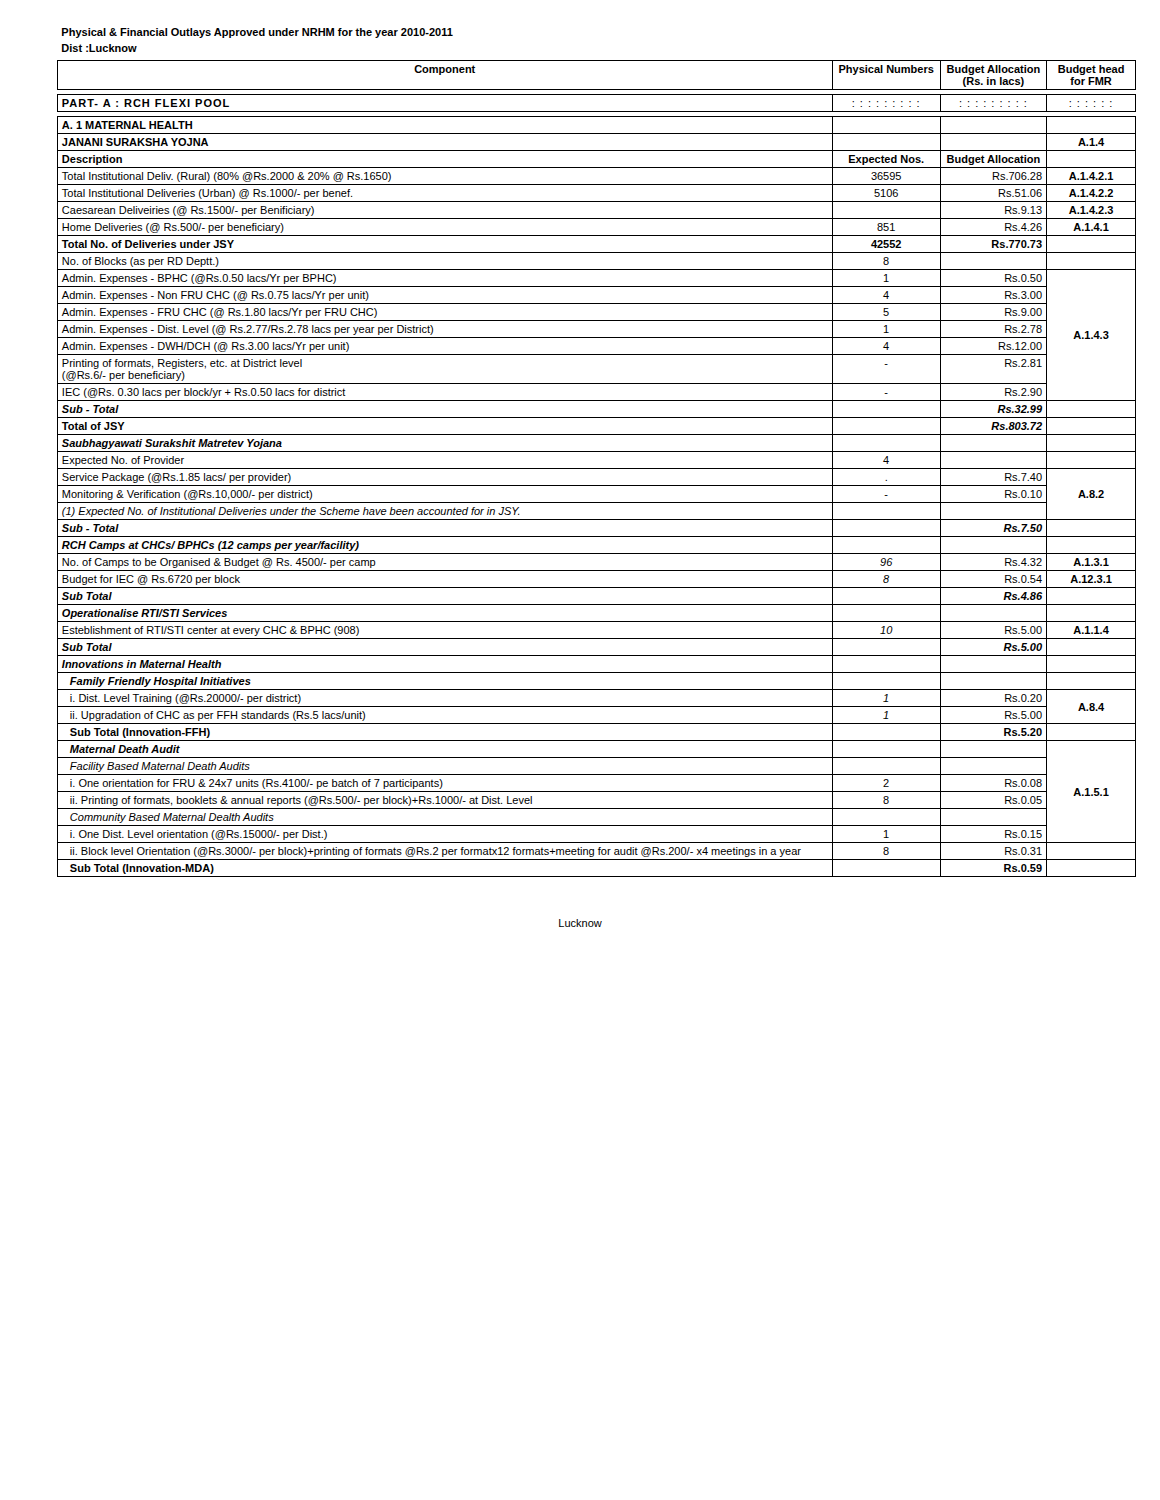| | Physical & Financial Outlays Approved under NRHM for the year 2010-2011 | |
| | Dist :Lucknow | |
| | Component | Physical Numbers | Budget Allocation (Rs. in lacs) | Budget head for FMR |
| | PART- A : RCH FLEXI POOL | : : : : : : : : : | : : : : : : : : : | : : : : : : |
| | A. 1 MATERNAL HEALTH | | | |
| | JANANI SURAKSHA YOJNA | | | A.1.4 |
| | Description | Expected Nos. | Budget Allocation | |
| | Total Institutional Deliv. (Rural) (80% @Rs.2000 & 20% @ Rs.1650) | 36595 | Rs.706.28 | A.1.4.2.1 |
| | Total Institutional Deliveries (Urban) @ Rs.1000/- per benef. | 5106 | Rs.51.06 | A.1.4.2.2 |
| | Caesarean Deliveiries (@ Rs.1500/- per Benificiary) | | Rs.9.13 | A.1.4.2.3 |
| | Home Deliveries (@ Rs.500/- per beneficiary) | 851 | Rs.4.26 | A.1.4.1 |
| | Total No. of Deliveries under JSY | 42552 | Rs.770.73 | |
| | No. of Blocks (as per RD Deptt.) | 8 | | |
| | Admin. Expenses - BPHC (@Rs.0.50 lacs/Yr per BPHC) | 1 | Rs.0.50 | A.1.4.3 |
| | Admin. Expenses - Non FRU CHC (@ Rs.0.75 lacs/Yr per unit) | 4 | Rs.3.00 |
| | Admin. Expenses - FRU CHC (@ Rs.1.80 lacs/Yr per FRU CHC) | 5 | Rs.9.00 |
| | Admin. Expenses - Dist. Level (@ Rs.2.77/Rs.2.78 lacs per year per District) | 1 | Rs.2.78 |
| | Admin. Expenses - DWH/DCH (@ Rs.3.00 lacs/Yr per unit) | 4 | Rs.12.00 |
| | Printing of formats, Registers, etc. at District level (@Rs.6/- per beneficiary) | - | Rs.2.81 |
| | IEC (@Rs. 0.30 lacs per block/yr + Rs.0.50 lacs for district | - | Rs.2.90 |
| | Sub - Total | | Rs.32.99 | |
| | Total of JSY | | Rs.803.72 | |
| | Saubhagyawati Surakshit Matretev Yojana | | | |
| | Expected No. of Provider | 4 | | |
| | Service Package (@Rs.1.85 lacs/ per provider) | . | Rs.7.40 | A.8.2 |
| | Monitoring & Verification (@Rs.10,000/- per district) | - | Rs.0.10 |
| | (1) Expected No. of Institutional Deliveries under the Scheme have been accounted for in JSY. | | |
| | Sub - Total | | Rs.7.50 | |
| | RCH Camps at CHCs/ BPHCs (12 camps per year/facility) | | | |
| | No. of Camps to be Organised & Budget @ Rs. 4500/- per camp | 96 | Rs.4.32 | A.1.3.1 |
| | Budget for IEC @ Rs.6720 per block | 8 | Rs.0.54 | A.12.3.1 |
| | Sub Total | | Rs.4.86 | |
| | Operationalise RTI/STI Services | | | |
| | Esteblishment of RTI/STI center at every CHC & BPHC (908) | 10 | Rs.5.00 | A.1.1.4 |
| | Sub Total | | Rs.5.00 | |
| | Innovations in Maternal Health | | | |
| | Family Friendly Hospital Initiatives | | | |
| | i. Dist. Level Training (@Rs.20000/- per district) | 1 | Rs.0.20 | A.8.4 |
| | ii. Upgradation of CHC as per FFH standards (Rs.5 lacs/unit) | 1 | Rs.5.00 |
| | Sub Total (Innovation-FFH) | | Rs.5.20 | |
| | Maternal Death Audit | | | A.1.5.1 |
| | Facility Based Maternal Death Audits | | |
| | i. One orientation for FRU & 24x7 units (Rs.4100/- pe batch of 7 participants) | 2 | Rs.0.08 |
| | ii. Printing of formats, booklets & annual reports (@Rs.500/- per block)+Rs.1000/- at Dist. Level | 8 | Rs.0.05 |
| | Community Based Maternal Dealth Audits | | |
| | i. One Dist. Level orientation (@Rs.15000/- per Dist.) | 1 | Rs.0.15 |
| | ii. Block level Orientation (@Rs.3000/- per block)+printing of formats @Rs.2 per formatx12 formats+meeting for audit @Rs.200/- x4 meetings in a year | 8 | Rs.0.31 | |
| | Sub Total (Innovation-MDA) | | Rs.0.59 | |
Lucknow